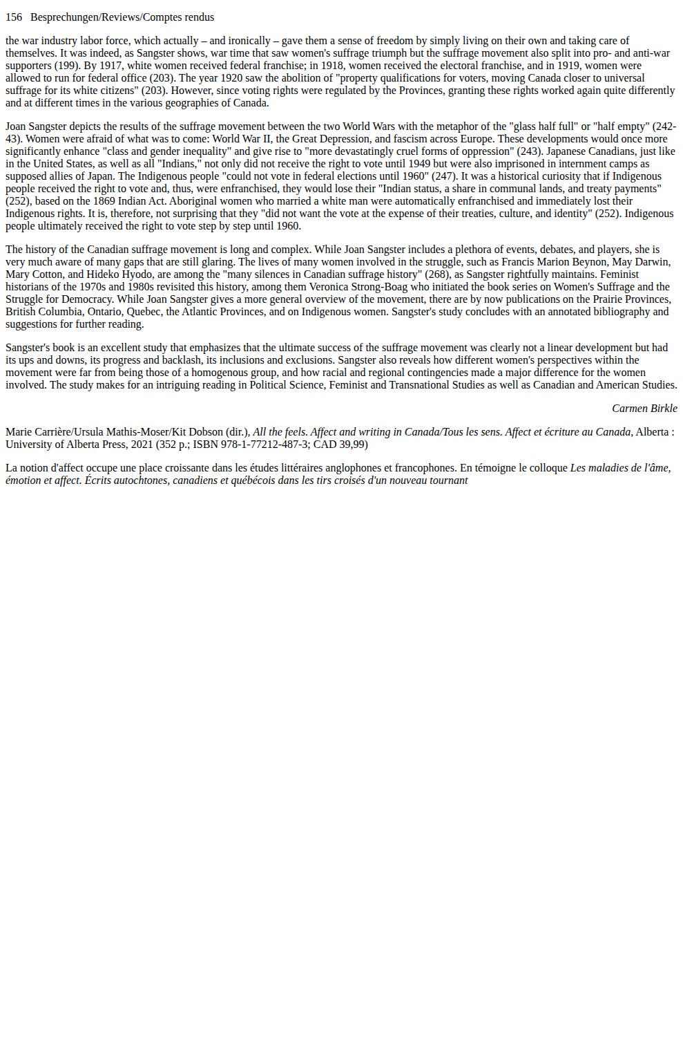156 Besprechungen/Reviews/Comptes rendus
the war industry labor force, which actually – and ironically – gave them a sense of freedom by simply living on their own and taking care of themselves. It was indeed, as Sangster shows, war time that saw women's suffrage triumph but the suffrage movement also split into pro- and anti-war supporters (199). By 1917, white women received federal franchise; in 1918, women received the electoral franchise, and in 1919, women were allowed to run for federal office (203). The year 1920 saw the abolition of "property qualifications for voters, moving Canada closer to universal suffrage for its white citizens" (203). However, since voting rights were regulated by the Provinces, granting these rights worked again quite differently and at different times in the various geographies of Canada.
Joan Sangster depicts the results of the suffrage movement between the two World Wars with the metaphor of the "glass half full" or "half empty" (242-43). Women were afraid of what was to come: World War II, the Great Depression, and fascism across Europe. These developments would once more significantly enhance "class and gender inequality" and give rise to "more devastatingly cruel forms of oppression" (243). Japanese Canadians, just like in the United States, as well as all "Indians," not only did not receive the right to vote until 1949 but were also imprisoned in internment camps as supposed allies of Japan. The Indigenous people "could not vote in federal elections until 1960" (247). It was a historical curiosity that if Indigenous people received the right to vote and, thus, were enfranchised, they would lose their "Indian status, a share in communal lands, and treaty payments" (252), based on the 1869 Indian Act. Aboriginal women who married a white man were automatically enfranchised and immediately lost their Indigenous rights. It is, therefore, not surprising that they "did not want the vote at the expense of their treaties, culture, and identity" (252). Indigenous people ultimately received the right to vote step by step until 1960.
The history of the Canadian suffrage movement is long and complex. While Joan Sangster includes a plethora of events, debates, and players, she is very much aware of many gaps that are still glaring. The lives of many women involved in the struggle, such as Francis Marion Beynon, May Darwin, Mary Cotton, and Hideko Hyodo, are among the "many silences in Canadian suffrage history" (268), as Sangster rightfully maintains. Feminist historians of the 1970s and 1980s revisited this history, among them Veronica Strong-Boag who initiated the book series on Women's Suffrage and the Struggle for Democracy. While Joan Sangster gives a more general overview of the movement, there are by now publications on the Prairie Provinces, British Columbia, Ontario, Quebec, the Atlantic Provinces, and on Indigenous women. Sangster's study concludes with an annotated bibliography and suggestions for further reading.
Sangster's book is an excellent study that emphasizes that the ultimate success of the suffrage movement was clearly not a linear development but had its ups and downs, its progress and backlash, its inclusions and exclusions. Sangster also reveals how different women's perspectives within the movement were far from being those of a homogenous group, and how racial and regional contingencies made a major difference for the women involved. The study makes for an intriguing reading in Political Science, Feminist and Transnational Studies as well as Canadian and American Studies.
Carmen Birkle
Marie Carrière/Ursula Mathis-Moser/Kit Dobson (dir.), All the feels. Affect and writing in Canada/Tous les sens. Affect et écriture au Canada, Alberta : University of Alberta Press, 2021 (352 p.; ISBN 978-1-77212-487-3; CAD 39,99)
La notion d'affect occupe une place croissante dans les études littéraires anglophones et francophones. En témoigne le colloque Les maladies de l'âme, émotion et affect. Écrits autochtones, canadiens et québécois dans les tirs croisés d'un nouveau tournant